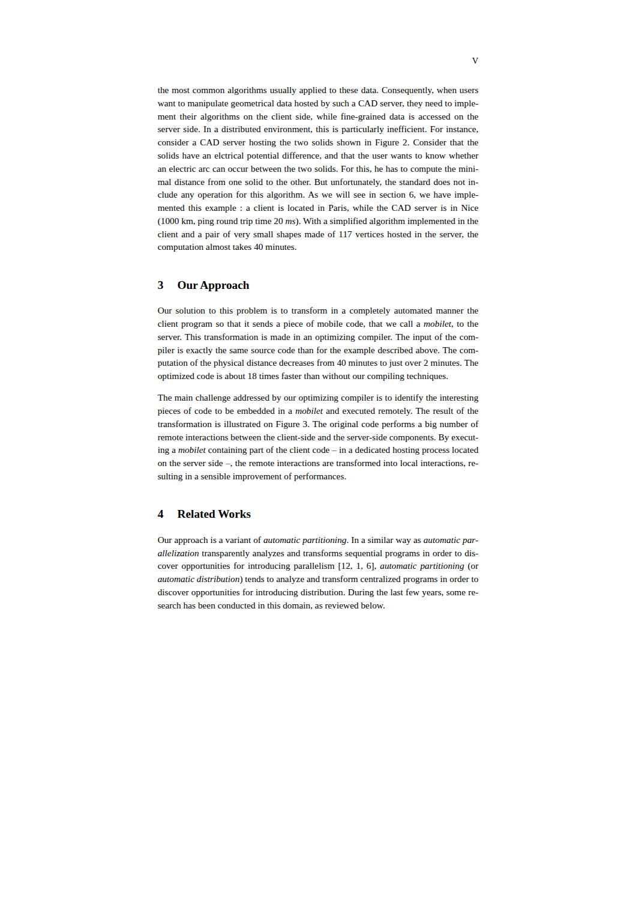V
the most common algorithms usually applied to these data. Consequently, when users want to manipulate geometrical data hosted by such a CAD server, they need to implement their algorithms on the client side, while fine-grained data is accessed on the server side. In a distributed environment, this is particularly inefficient. For instance, consider a CAD server hosting the two solids shown in Figure 2. Consider that the solids have an elctrical potential difference, and that the user wants to know whether an electric arc can occur between the two solids. For this, he has to compute the minimal distance from one solid to the other. But unfortunately, the standard does not include any operation for this algorithm. As we will see in section 6, we have implemented this example : a client is located in Paris, while the CAD server is in Nice (1000 km, ping round trip time 20 ms). With a simplified algorithm implemented in the client and a pair of very small shapes made of 117 vertices hosted in the server, the computation almost takes 40 minutes.
3 Our Approach
Our solution to this problem is to transform in a completely automated manner the client program so that it sends a piece of mobile code, that we call a mobilet, to the server. This transformation is made in an optimizing compiler. The input of the compiler is exactly the same source code than for the example described above. The computation of the physical distance decreases from 40 minutes to just over 2 minutes. The optimized code is about 18 times faster than without our compiling techniques.
The main challenge addressed by our optimizing compiler is to identify the interesting pieces of code to be embedded in a mobilet and executed remotely. The result of the transformation is illustrated on Figure 3. The original code performs a big number of remote interactions between the client-side and the server-side components. By executing a mobilet containing part of the client code – in a dedicated hosting process located on the server side –, the remote interactions are transformed into local interactions, resulting in a sensible improvement of performances.
4 Related Works
Our approach is a variant of automatic partitioning. In a similar way as automatic parallelization transparently analyzes and transforms sequential programs in order to discover opportunities for introducing parallelism [12, 1, 6], automatic partitioning (or automatic distribution) tends to analyze and transform centralized programs in order to discover opportunities for introducing distribution. During the last few years, some research has been conducted in this domain, as reviewed below.